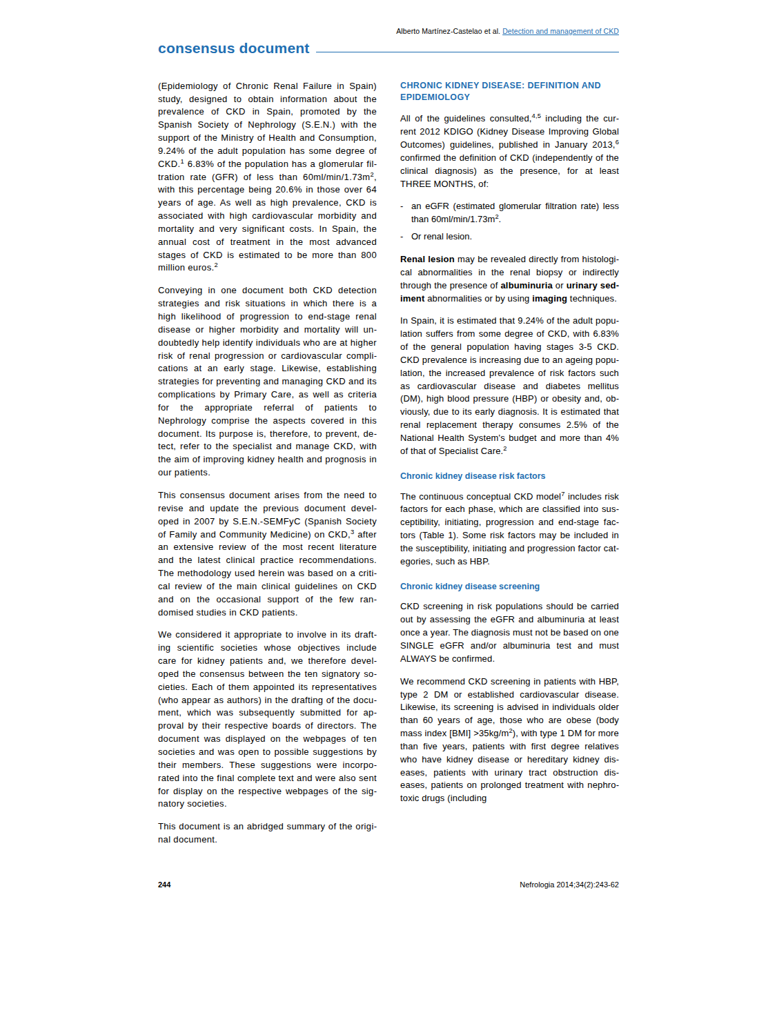Alberto Martínez-Castelao et al. Detection and management of CKD
consensus document
(Epidemiology of Chronic Renal Failure in Spain) study, designed to obtain information about the prevalence of CKD in Spain, promoted by the Spanish Society of Nephrology (S.E.N.) with the support of the Ministry of Health and Consumption, 9.24% of the adult population has some degree of CKD.1 6.83% of the population has a glomerular filtration rate (GFR) of less than 60ml/min/1.73m2, with this percentage being 20.6% in those over 64 years of age. As well as high prevalence, CKD is associated with high cardiovascular morbidity and mortality and very significant costs. In Spain, the annual cost of treatment in the most advanced stages of CKD is estimated to be more than 800 million euros.2
Conveying in one document both CKD detection strategies and risk situations in which there is a high likelihood of progression to end-stage renal disease or higher morbidity and mortality will undoubtedly help identify individuals who are at higher risk of renal progression or cardiovascular complications at an early stage. Likewise, establishing strategies for preventing and managing CKD and its complications by Primary Care, as well as criteria for the appropriate referral of patients to Nephrology comprise the aspects covered in this document. Its purpose is, therefore, to prevent, detect, refer to the specialist and manage CKD, with the aim of improving kidney health and prognosis in our patients.
This consensus document arises from the need to revise and update the previous document developed in 2007 by S.E.N.-SEMFyC (Spanish Society of Family and Community Medicine) on CKD,3 after an extensive review of the most recent literature and the latest clinical practice recommendations. The methodology used herein was based on a critical review of the main clinical guidelines on CKD and on the occasional support of the few randomised studies in CKD patients.
We considered it appropriate to involve in its drafting scientific societies whose objectives include care for kidney patients and, we therefore developed the consensus between the ten signatory societies. Each of them appointed its representatives (who appear as authors) in the drafting of the document, which was subsequently submitted for approval by their respective boards of directors. The document was displayed on the webpages of ten societies and was open to possible suggestions by their members. These suggestions were incorporated into the final complete text and were also sent for display on the respective webpages of the signatory societies.
This document is an abridged summary of the original document.
Chronic kidney disease: definition and epidemiology
All of the guidelines consulted,4,5 including the current 2012 KDIGO (Kidney Disease Improving Global Outcomes) guidelines, published in January 2013,6 confirmed the definition of CKD (independently of the clinical diagnosis) as the presence, for at least THREE MONTHS, of:
an eGFR (estimated glomerular filtration rate) less than 60ml/min/1.73m2.
Or renal lesion.
Renal lesion may be revealed directly from histological abnormalities in the renal biopsy or indirectly through the presence of albuminuria or urinary sediment abnormalities or by using imaging techniques.
In Spain, it is estimated that 9.24% of the adult population suffers from some degree of CKD, with 6.83% of the general population having stages 3-5 CKD. CKD prevalence is increasing due to an ageing population, the increased prevalence of risk factors such as cardiovascular disease and diabetes mellitus (DM), high blood pressure (HBP) or obesity and, obviously, due to its early diagnosis. It is estimated that renal replacement therapy consumes 2.5% of the National Health System's budget and more than 4% of that of Specialist Care.2
Chronic kidney disease risk factors
The continuous conceptual CKD model7 includes risk factors for each phase, which are classified into susceptibility, initiating, progression and end-stage factors (Table 1). Some risk factors may be included in the susceptibility, initiating and progression factor categories, such as HBP.
Chronic kidney disease screening
CKD screening in risk populations should be carried out by assessing the eGFR and albuminuria at least once a year. The diagnosis must not be based on one SINGLE eGFR and/or albuminuria test and must ALWAYS be confirmed.
We recommend CKD screening in patients with HBP, type 2 DM or established cardiovascular disease. Likewise, its screening is advised in individuals older than 60 years of age, those who are obese (body mass index [BMI] >35kg/m2), with type 1 DM for more than five years, patients with first degree relatives who have kidney disease or hereditary kidney diseases, patients with urinary tract obstruction diseases, patients on prolonged treatment with nephrotoxic drugs (including
244 Nefrologia 2014;34(2):243-62